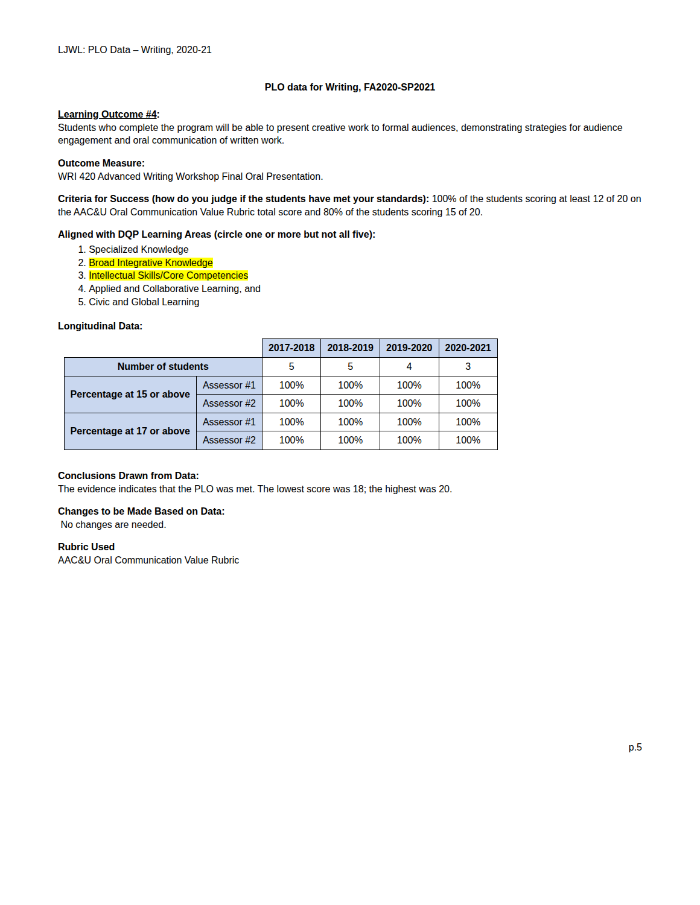LJWL: PLO Data – Writing, 2020-21
PLO data for Writing, FA2020-SP2021
Learning Outcome #4:
Students who complete the program will be able to present creative work to formal audiences, demonstrating strategies for audience engagement and oral communication of written work.
Outcome Measure:
WRI 420 Advanced Writing Workshop Final Oral Presentation.
Criteria for Success (how do you judge if the students have met your standards): 100% of the students scoring at least 12 of 20 on the AAC&U Oral Communication Value Rubric total score and 80% of the students scoring 15 of 20.
Aligned with DQP Learning Areas (circle one or more but not all five):
Specialized Knowledge
Broad Integrative Knowledge
Intellectual Skills/Core Competencies
Applied and Collaborative Learning, and
Civic and Global Learning
Longitudinal Data:
| | | 2017-2018 | 2018-2019 | 2019-2020 | 2020-2021 |
| Number of students | 5 | 5 | 4 | 3 |
| Percentage at 15 or above | Assessor #1 | 100% | 100% | 100% | 100% |
| Assessor #2 | 100% | 100% | 100% | 100% |
| Percentage at 17 or above | Assessor #1 | 100% | 100% | 100% | 100% |
| Assessor #2 | 100% | 100% | 100% | 100% |
Conclusions Drawn from Data:
The evidence indicates that the PLO was met. The lowest score was 18; the highest was 20.
Changes to be Made Based on Data:
No changes are needed.
Rubric Used
AAC&U Oral Communication Value Rubric
p.5